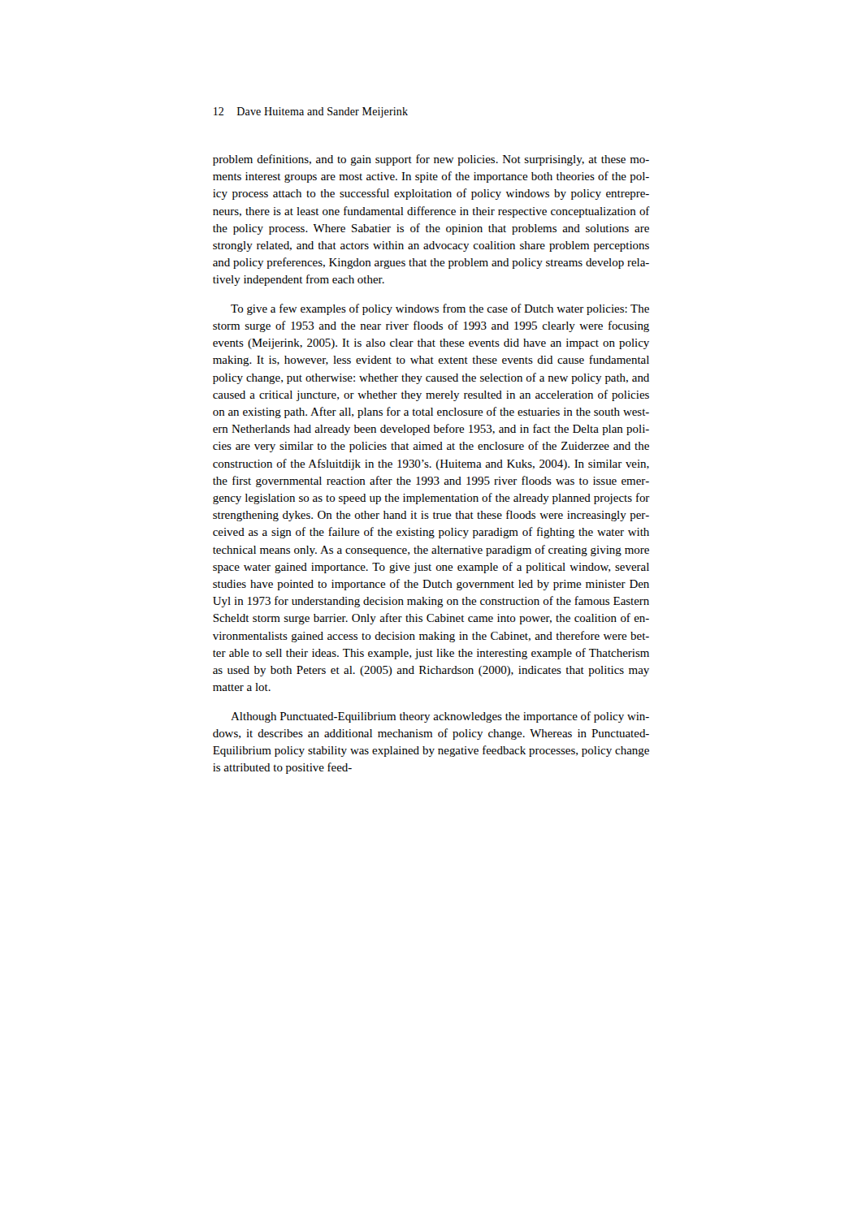12 Dave Huitema and Sander Meijerink
problem definitions, and to gain support for new policies. Not surprisingly, at these moments interest groups are most active. In spite of the importance both theories of the policy process attach to the successful exploitation of policy windows by policy entrepreneurs, there is at least one fundamental difference in their respective conceptualization of the policy process. Where Sabatier is of the opinion that problems and solutions are strongly related, and that actors within an advocacy coalition share problem perceptions and policy preferences, Kingdon argues that the problem and policy streams develop relatively independent from each other.
To give a few examples of policy windows from the case of Dutch water policies: The storm surge of 1953 and the near river floods of 1993 and 1995 clearly were focusing events (Meijerink, 2005). It is also clear that these events did have an impact on policy making. It is, however, less evident to what extent these events did cause fundamental policy change, put otherwise: whether they caused the selection of a new policy path, and caused a critical juncture, or whether they merely resulted in an acceleration of policies on an existing path. After all, plans for a total enclosure of the estuaries in the south western Netherlands had already been developed before 1953, and in fact the Delta plan policies are very similar to the policies that aimed at the enclosure of the Zuiderzee and the construction of the Afsluitdijk in the 1930’s. (Huitema and Kuks, 2004). In similar vein, the first governmental reaction after the 1993 and 1995 river floods was to issue emergency legislation so as to speed up the implementation of the already planned projects for strengthening dykes. On the other hand it is true that these floods were increasingly perceived as a sign of the failure of the existing policy paradigm of fighting the water with technical means only. As a consequence, the alternative paradigm of creating giving more space water gained importance. To give just one example of a political window, several studies have pointed to importance of the Dutch government led by prime minister Den Uyl in 1973 for understanding decision making on the construction of the famous Eastern Scheldt storm surge barrier. Only after this Cabinet came into power, the coalition of environmentalists gained access to decision making in the Cabinet, and therefore were better able to sell their ideas. This example, just like the interesting example of Thatcherism as used by both Peters et al. (2005) and Richardson (2000), indicates that politics may matter a lot.
Although Punctuated-Equilibrium theory acknowledges the importance of policy windows, it describes an additional mechanism of policy change. Whereas in Punctuated-Equilibrium policy stability was explained by negative feedback processes, policy change is attributed to positive feed-